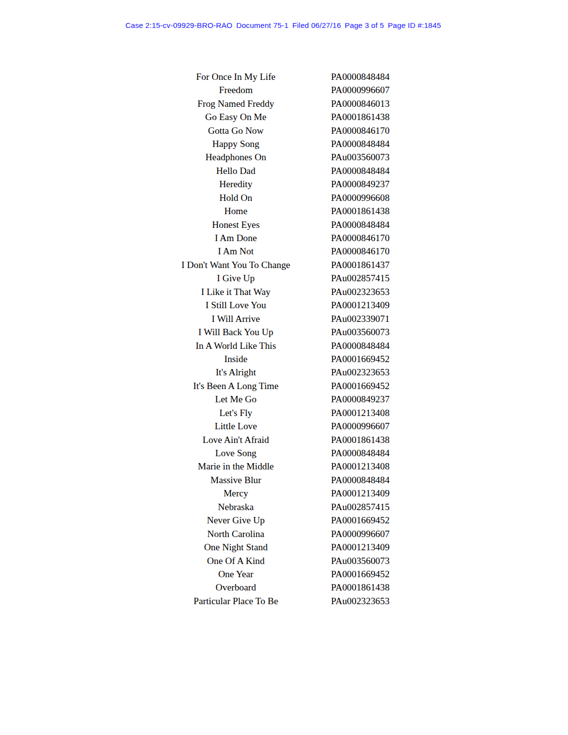Case 2:15-cv-09929-BRO-RAO Document 75-1 Filed 06/27/16 Page 3 of 5 Page ID #:1845
| For Once In My Life | PA0000848484 |
| Freedom | PA0000996607 |
| Frog Named Freddy | PA0000846013 |
| Go Easy On Me | PA0001861438 |
| Gotta Go Now | PA0000846170 |
| Happy Song | PA0000848484 |
| Headphones On | PAu003560073 |
| Hello Dad | PA0000848484 |
| Heredity | PA0000849237 |
| Hold On | PA0000996608 |
| Home | PA0001861438 |
| Honest Eyes | PA0000848484 |
| I Am Done | PA0000846170 |
| I Am Not | PA0000846170 |
| I Don't Want You To Change | PA0001861437 |
| I Give Up | PAu002857415 |
| I Like it That Way | PAu002323653 |
| I Still Love You | PA0001213409 |
| I Will Arrive | PAu002339071 |
| I Will Back You Up | PAu003560073 |
| In A World Like This | PA0000848484 |
| Inside | PA0001669452 |
| It's Alright | PAu002323653 |
| It's Been A Long Time | PA0001669452 |
| Let Me Go | PA0000849237 |
| Let's Fly | PA0001213408 |
| Little Love | PA0000996607 |
| Love Ain't Afraid | PA0001861438 |
| Love Song | PA0000848484 |
| Marie in the Middle | PA0001213408 |
| Massive Blur | PA0000848484 |
| Mercy | PA0001213409 |
| Nebraska | PAu002857415 |
| Never Give Up | PA0001669452 |
| North Carolina | PA0000996607 |
| One Night Stand | PA0001213409 |
| One Of A Kind | PAu003560073 |
| One Year | PA0001669452 |
| Overboard | PA0001861438 |
| Particular Place To Be | PAu002323653 |